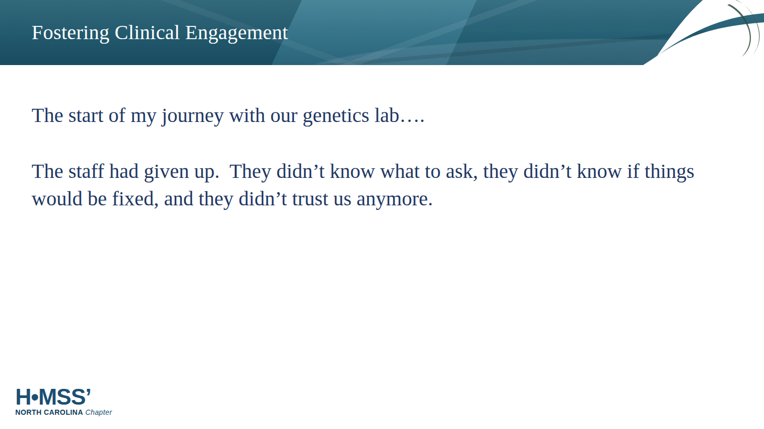Fostering Clinical Engagement
The start of my journey with our genetics lab….
The staff had given up. They didn’t know what to ask, they didn’t know if things would be fixed, and they didn’t trust us anymore.
H•MSS’ NORTH CAROLINA Chapter